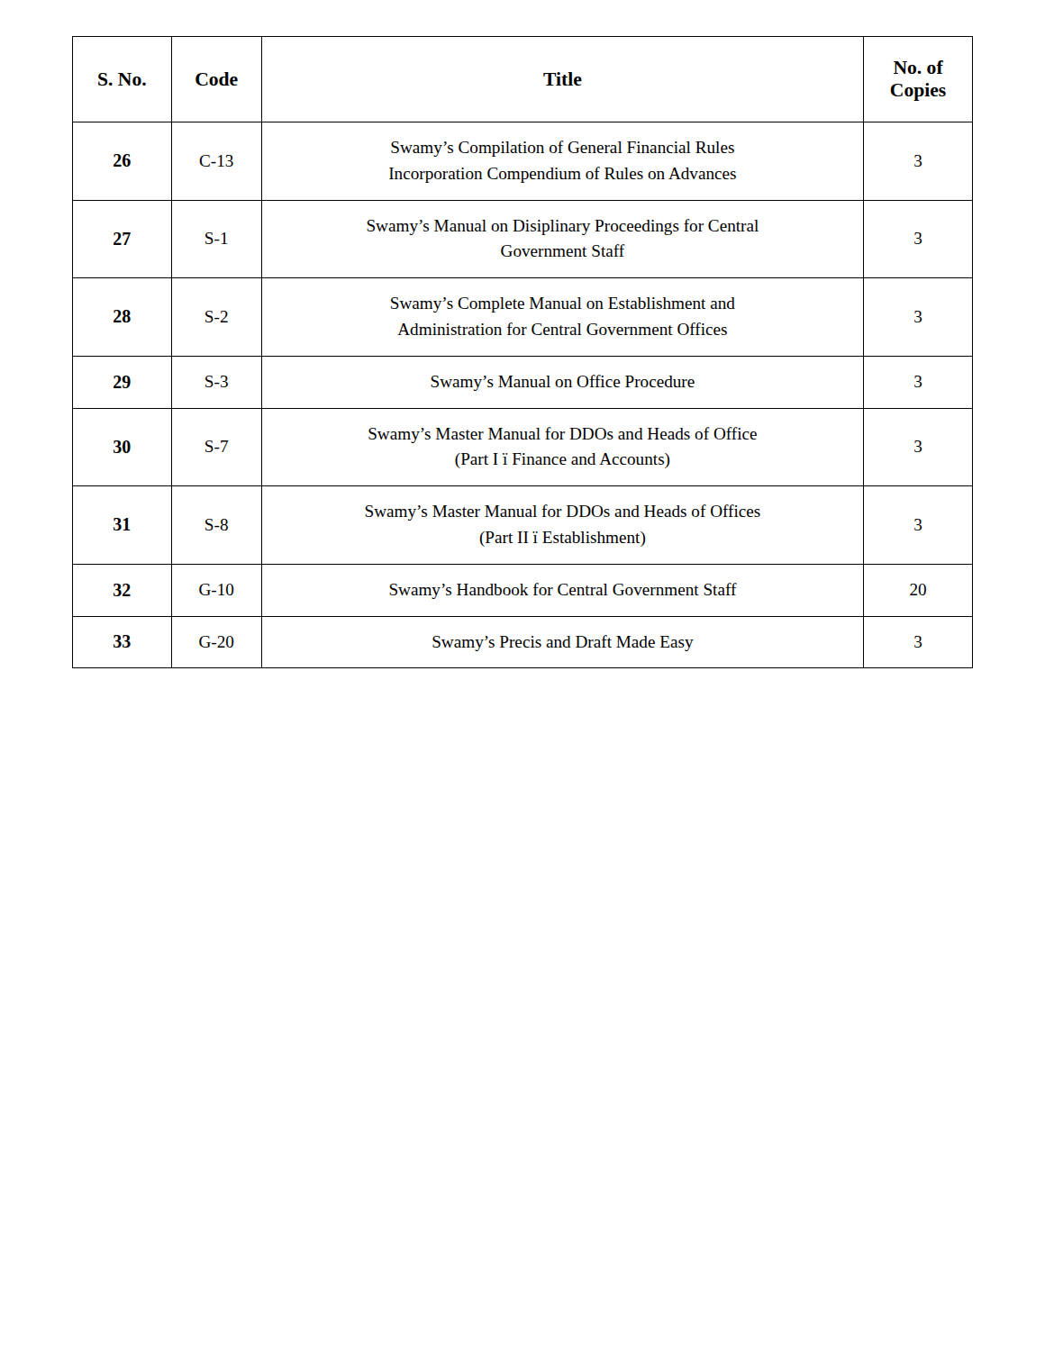| S. No. | Code | Title | No. of Copies |
| --- | --- | --- | --- |
| 26 | C-13 | Swamy’s Compilation of General Financial Rules Incorporation Compendium of Rules on Advances | 3 |
| 27 | S-1 | Swamy’s Manual on Disiplinary Proceedings for Central Government Staff | 3 |
| 28 | S-2 | Swamy’s Complete Manual on Establishment and Administration for Central Government Offices | 3 |
| 29 | S-3 | Swamy’s Manual on Office Procedure | 3 |
| 30 | S-7 | Swamy’s Master Manual for DDOs and Heads of Office (Part I ï Finance and Accounts) | 3 |
| 31 | S-8 | Swamy’s Master Manual for DDOs and Heads of Offices (Part II ï Establishment) | 3 |
| 32 | G-10 | Swamy’s Handbook for Central Government Staff | 20 |
| 33 | G-20 | Swamy’s Precis and Draft Made Easy | 3 |